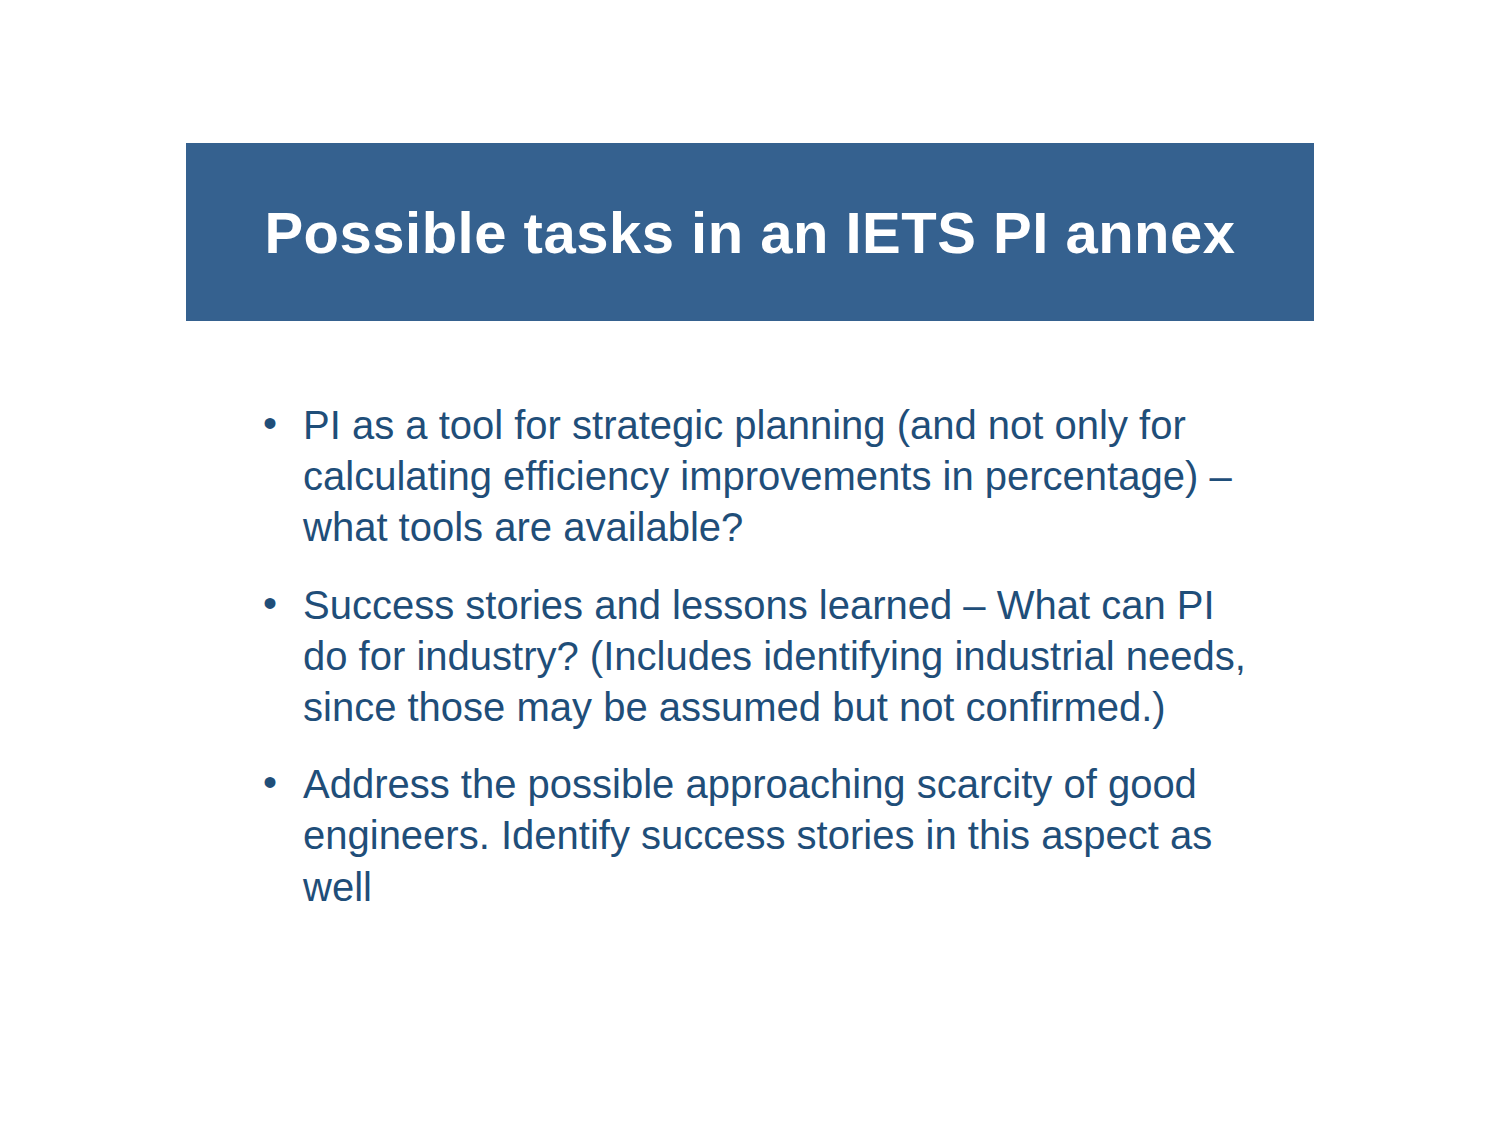Possible tasks in an IETS PI annex
PI as a tool for strategic planning (and not only for calculating efficiency improvements in percentage) – what tools are available?
Success stories and lessons learned – What can PI do for industry? (Includes identifying industrial needs, since those may be assumed but not confirmed.)
Address the possible approaching scarcity of good engineers. Identify success stories in this aspect as well